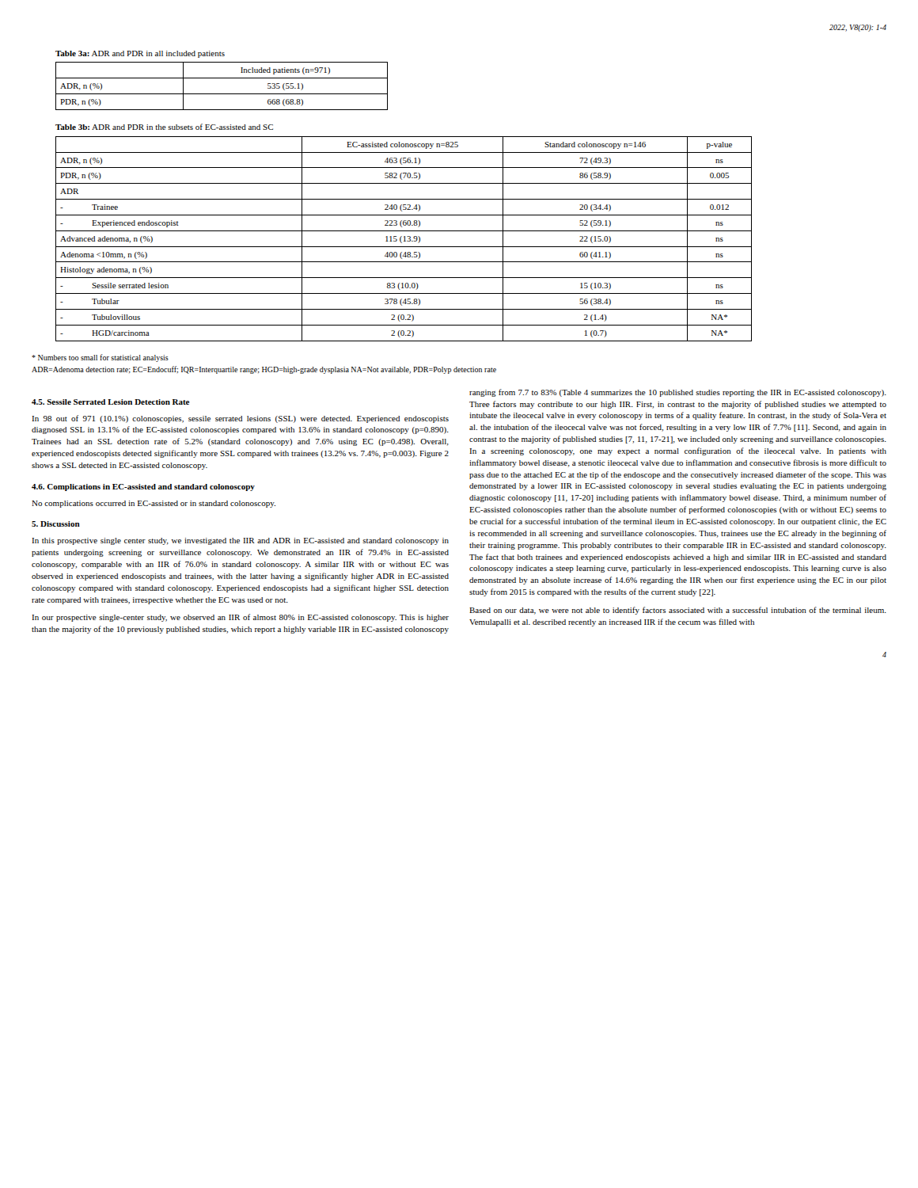2022, V8(20): 1-4
Table 3a: ADR and PDR in all included patients
| | Included patients (n=971) |
| ADR, n (%) | 535 (55.1) |
| PDR, n (%) | 668 (68.8) |
Table 3b: ADR and PDR in the subsets of EC-assisted and SC
| | EC-assisted colonoscopy n=825 | Standard colonoscopy n=146 | p-value |
| ADR, n (%) | 463 (56.1) | 72 (49.3) | ns |
| PDR, n (%) | 582 (70.5) | 86 (58.9) | 0.005 |
| ADR | | | |
| - Trainee | 240 (52.4) | 20 (34.4) | 0.012 |
| - Experienced endoscopist | 223 (60.8) | 52 (59.1) | ns |
| Advanced adenoma, n (%) | 115 (13.9) | 22 (15.0) | ns |
| Adenoma <10mm, n (%) | 400 (48.5) | 60 (41.1) | ns |
| Histology adenoma, n (%) | | | |
| - Sessile serrated lesion | 83 (10.0) | 15 (10.3) | ns |
| - Tubular | 378 (45.8) | 56 (38.4) | ns |
| - Tubulovillous | 2 (0.2) | 2 (1.4) | NA* |
| - HGD/carcinoma | 2 (0.2) | 1 (0.7) | NA* |
* Numbers too small for statistical analysis
ADR=Adenoma detection rate; EC=Endocuff; IQR=Interquartile range; HGD=high-grade dysplasia NA=Not available, PDR=Polyp detection rate
4.5. Sessile Serrated Lesion Detection Rate
In 98 out of 971 (10.1%) colonoscopies, sessile serrated lesions (SSL) were detected. Experienced endoscopists diagnosed SSL in 13.1% of the EC-assisted colonoscopies compared with 13.6% in standard colonoscopy (p=0.890). Trainees had an SSL detection rate of 5.2% (standard colonoscopy) and 7.6% using EC (p=0.498). Overall, experienced endoscopists detected significantly more SSL compared with trainees (13.2% vs. 7.4%, p=0.003). Figure 2 shows a SSL detected in EC-assisted colonoscopy.
4.6. Complications in EC-assisted and standard colonoscopy
No complications occurred in EC-assisted or in standard colonoscopy.
5. Discussion
In this prospective single center study, we investigated the IIR and ADR in EC-assisted and standard colonoscopy in patients undergoing screening or surveillance colonoscopy. We demonstrated an IIR of 79.4% in EC-assisted colonoscopy, comparable with an IIR of 76.0% in standard colonoscopy. A similar IIR with or without EC was observed in experienced endoscopists and trainees, with the latter having a significantly higher ADR in EC-assisted colonoscopy compared with standard colonoscopy. Experienced endoscopists had a significant higher SSL detection rate compared with trainees, irrespective whether the EC was used or not.
In our prospective single-center study, we observed an IIR of almost 80% in EC-assisted colonoscopy. This is higher than the majority of the 10 previously published studies, which report a highly variable IIR in EC-assisted colonoscopy ranging from 7.7 to 83% (Table 4 summarizes the 10 published studies reporting the IIR in EC-assisted colonoscopy). Three factors may contribute to our high IIR. First, in contrast to the majority of published studies we attempted to intubate the ileocecal valve in every colonoscopy in terms of a quality feature. In contrast, in the study of Sola-Vera et al. the intubation of the ileocecal valve was not forced, resulting in a very low IIR of 7.7% [11]. Second, and again in contrast to the majority of published studies [7, 11, 17-21], we included only screening and surveillance colonoscopies. In a screening colonoscopy, one may expect a normal configuration of the ileocecal valve. In patients with inflammatory bowel disease, a stenotic ileocecal valve due to inflammation and consecutive fibrosis is more difficult to pass due to the attached EC at the tip of the endoscope and the consecutively increased diameter of the scope. This was demonstrated by a lower IIR in EC-assisted colonoscopy in several studies evaluating the EC in patients undergoing diagnostic colonoscopy [11, 17-20] including patients with inflammatory bowel disease. Third, a minimum number of EC-assisted colonoscopies rather than the absolute number of performed colonoscopies (with or without EC) seems to be crucial for a successful intubation of the terminal ileum in EC-assisted colonoscopy. In our outpatient clinic, the EC is recommended in all screening and surveillance colonoscopies. Thus, trainees use the EC already in the beginning of their training programme. This probably contributes to their comparable IIR in EC-assisted and standard colonoscopy. The fact that both trainees and experienced endoscopists achieved a high and similar IIR in EC-assisted and standard colonoscopy indicates a steep learning curve, particularly in less-experienced endoscopists. This learning curve is also demonstrated by an absolute increase of 14.6% regarding the IIR when our first experience using the EC in our pilot study from 2015 is compared with the results of the current study [22].
Based on our data, we were not able to identify factors associated with a successful intubation of the terminal ileum. Vemulapalli et al. described recently an increased IIR if the cecum was filled with
4